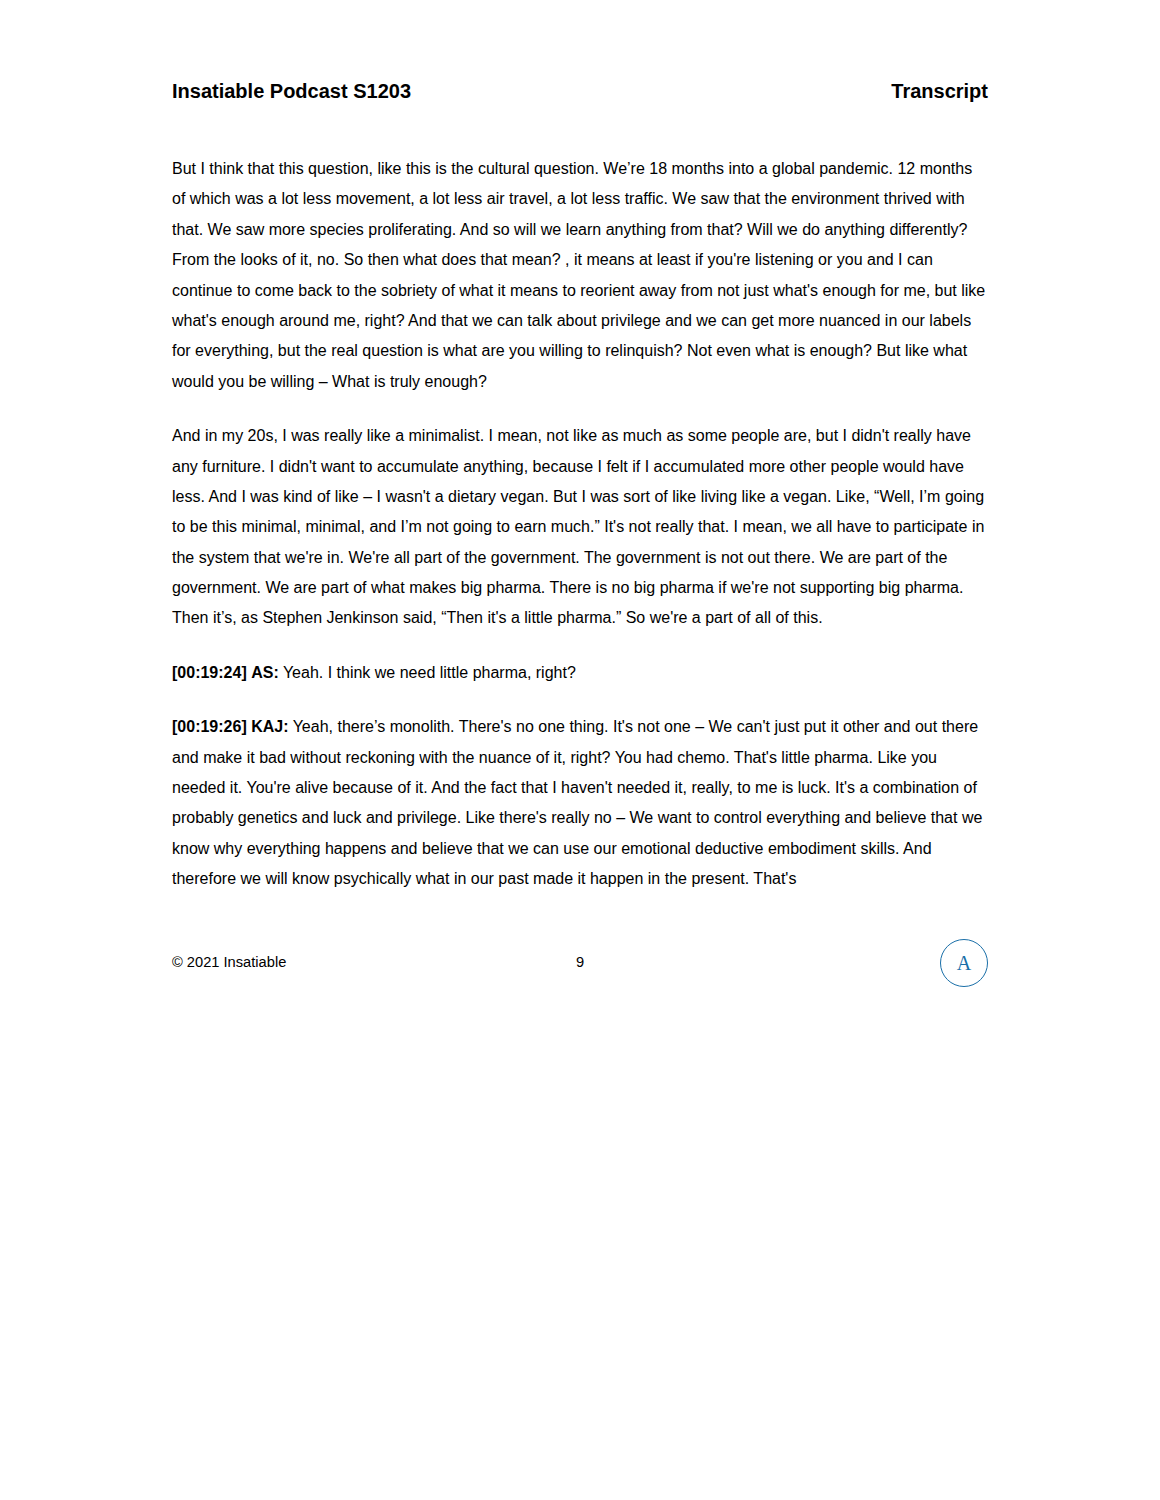Insatiable Podcast S1203
Transcript
But I think that this question, like this is the cultural question. We’re 18 months into a global pandemic. 12 months of which was a lot less movement, a lot less air travel, a lot less traffic. We saw that the environment thrived with that. We saw more species proliferating. And so will we learn anything from that? Will we do anything differently? From the looks of it, no. So then what does that mean? , it means at least if you're listening or you and I can continue to come back to the sobriety of what it means to reorient away from not just what's enough for me, but like what's enough around me, right? And that we can talk about privilege and we can get more nuanced in our labels for everything, but the real question is what are you willing to relinquish? Not even what is enough? But like what would you be willing – What is truly enough?
And in my 20s, I was really like a minimalist. I mean, not like as much as some people are, but I didn't really have any furniture. I didn't want to accumulate anything, because I felt if I accumulated more other people would have less. And I was kind of like – I wasn't a dietary vegan. But I was sort of like living like a vegan. Like, “Well, I’m going to be this minimal, minimal, and I’m not going to earn much.” It's not really that. I mean, we all have to participate in the system that we're in. We're all part of the government. The government is not out there. We are part of the government. We are part of what makes big pharma. There is no big pharma if we're not supporting big pharma. Then it’s, as Stephen Jenkinson said, “Then it's a little pharma.” So we're a part of all of this.
[00:19:24] AS: Yeah. I think we need little pharma, right?
[00:19:26] KAJ: Yeah, there’s monolith. There's no one thing. It's not one – We can't just put it other and out there and make it bad without reckoning with the nuance of it, right? You had chemo. That's little pharma. Like you needed it. You're alive because of it. And the fact that I haven't needed it, really, to me is luck. It's a combination of probably genetics and luck and privilege. Like there's really no – We want to control everything and believe that we know why everything happens and believe that we can use our emotional deductive embodiment skills. And therefore we will know psychically what in our past made it happen in the present. That's
© 2021 Insatiable
9